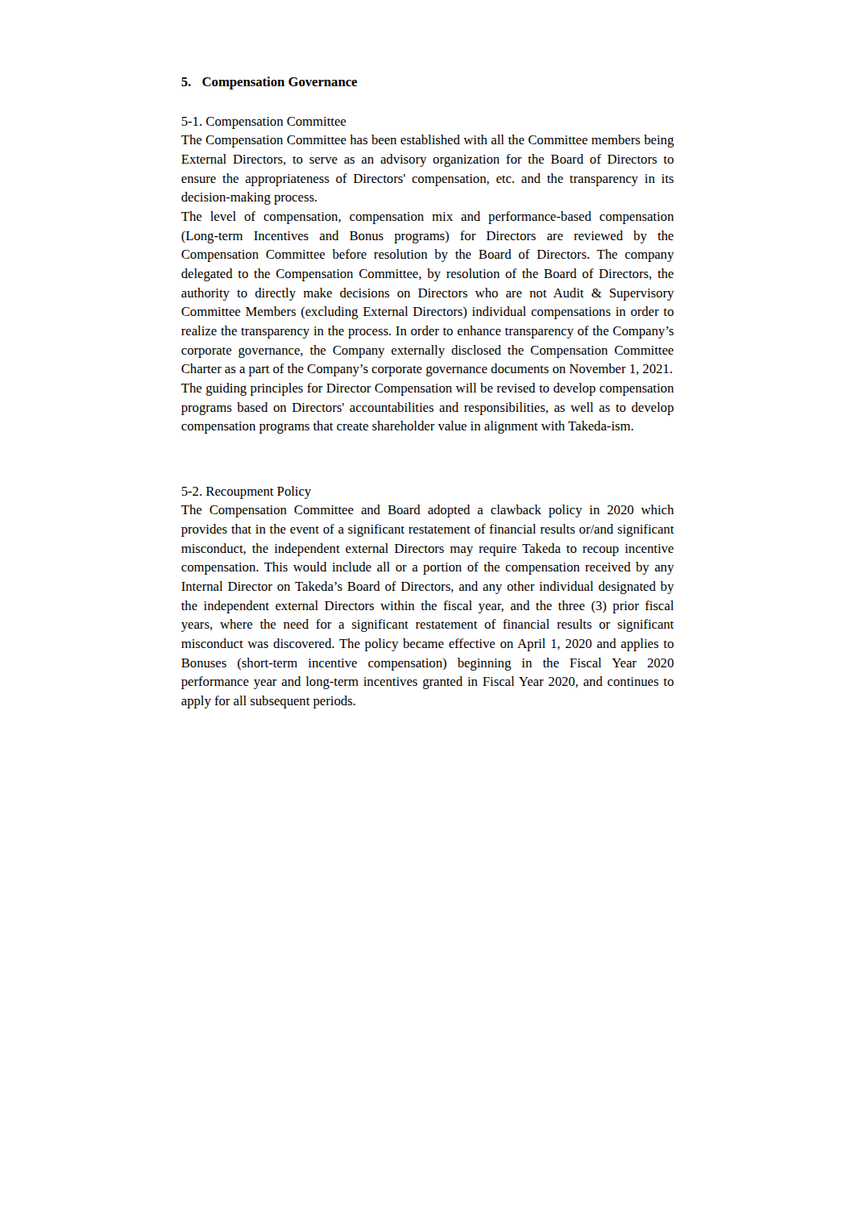5. Compensation Governance
5-1. Compensation Committee
The Compensation Committee has been established with all the Committee members being External Directors, to serve as an advisory organization for the Board of Directors to ensure the appropriateness of Directors' compensation, etc. and the transparency in its decision-making process.
The level of compensation, compensation mix and performance-based compensation (Long-term Incentives and Bonus programs) for Directors are reviewed by the Compensation Committee before resolution by the Board of Directors. The company delegated to the Compensation Committee, by resolution of the Board of Directors, the authority to directly make decisions on Directors who are not Audit & Supervisory Committee Members (excluding External Directors) individual compensations in order to realize the transparency in the process. In order to enhance transparency of the Company’s corporate governance, the Company externally disclosed the Compensation Committee Charter as a part of the Company’s corporate governance documents on November 1, 2021.
The guiding principles for Director Compensation will be revised to develop compensation programs based on Directors' accountabilities and responsibilities, as well as to develop compensation programs that create shareholder value in alignment with Takeda-ism.
5-2. Recoupment Policy
The Compensation Committee and Board adopted a clawback policy in 2020 which provides that in the event of a significant restatement of financial results or/and significant misconduct, the independent external Directors may require Takeda to recoup incentive compensation. This would include all or a portion of the compensation received by any Internal Director on Takeda’s Board of Directors, and any other individual designated by the independent external Directors within the fiscal year, and the three (3) prior fiscal years, where the need for a significant restatement of financial results or significant misconduct was discovered. The policy became effective on April 1, 2020 and applies to Bonuses (short-term incentive compensation) beginning in the Fiscal Year 2020 performance year and long-term incentives granted in Fiscal Year 2020, and continues to apply for all subsequent periods.